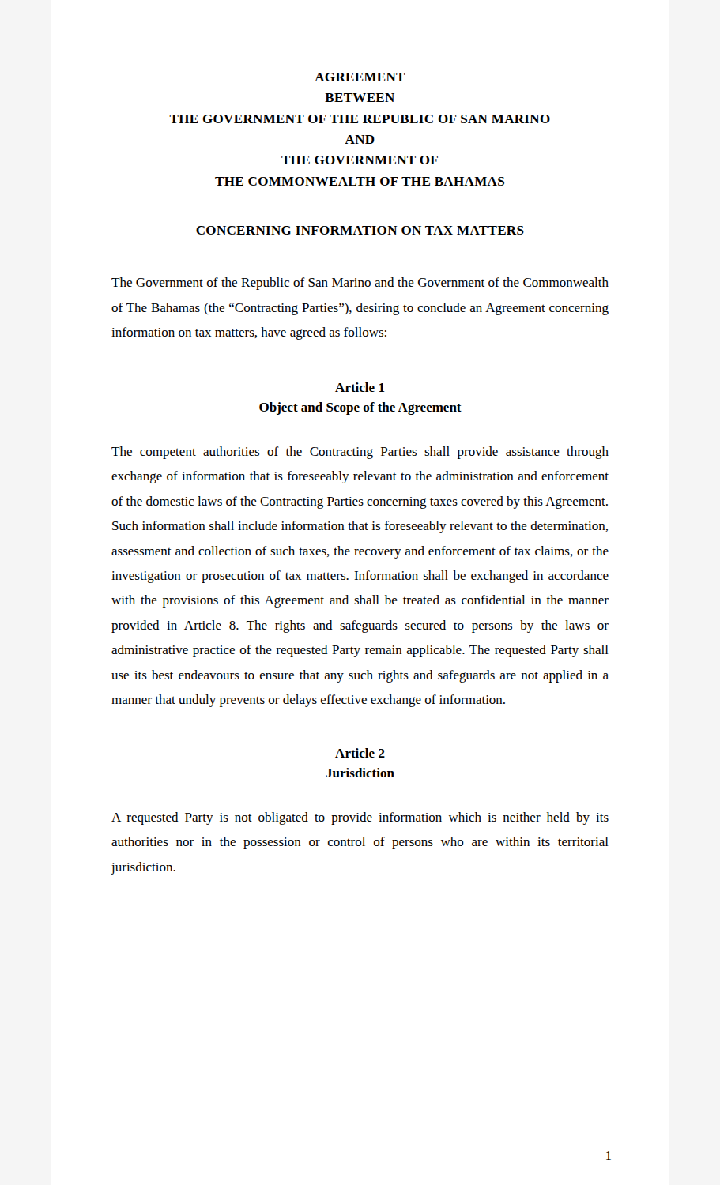AGREEMENT BETWEEN THE GOVERNMENT OF THE REPUBLIC OF SAN MARINO AND THE GOVERNMENT OF THE COMMONWEALTH OF THE BAHAMAS CONCERNING INFORMATION ON TAX MATTERS
The Government of the Republic of San Marino and the Government of the Commonwealth of The Bahamas (the “Contracting Parties”), desiring to conclude an Agreement concerning information on tax matters, have agreed as follows:
Article 1Object and Scope of the Agreement
The competent authorities of the Contracting Parties shall provide assistance through exchange of information that is foreseeably relevant to the administration and enforcement of the domestic laws of the Contracting Parties concerning taxes covered by this Agreement. Such information shall include information that is foreseeably relevant to the determination, assessment and collection of such taxes, the recovery and enforcement of tax claims, or the investigation or prosecution of tax matters. Information shall be exchanged in accordance with the provisions of this Agreement and shall be treated as confidential in the manner provided in Article 8. The rights and safeguards secured to persons by the laws or administrative practice of the requested Party remain applicable. The requested Party shall use its best endeavours to ensure that any such rights and safeguards are not applied in a manner that unduly prevents or delays effective exchange of information.
Article 2Jurisdiction
A requested Party is not obligated to provide information which is neither held by its authorities nor in the possession or control of persons who are within its territorial jurisdiction.
1